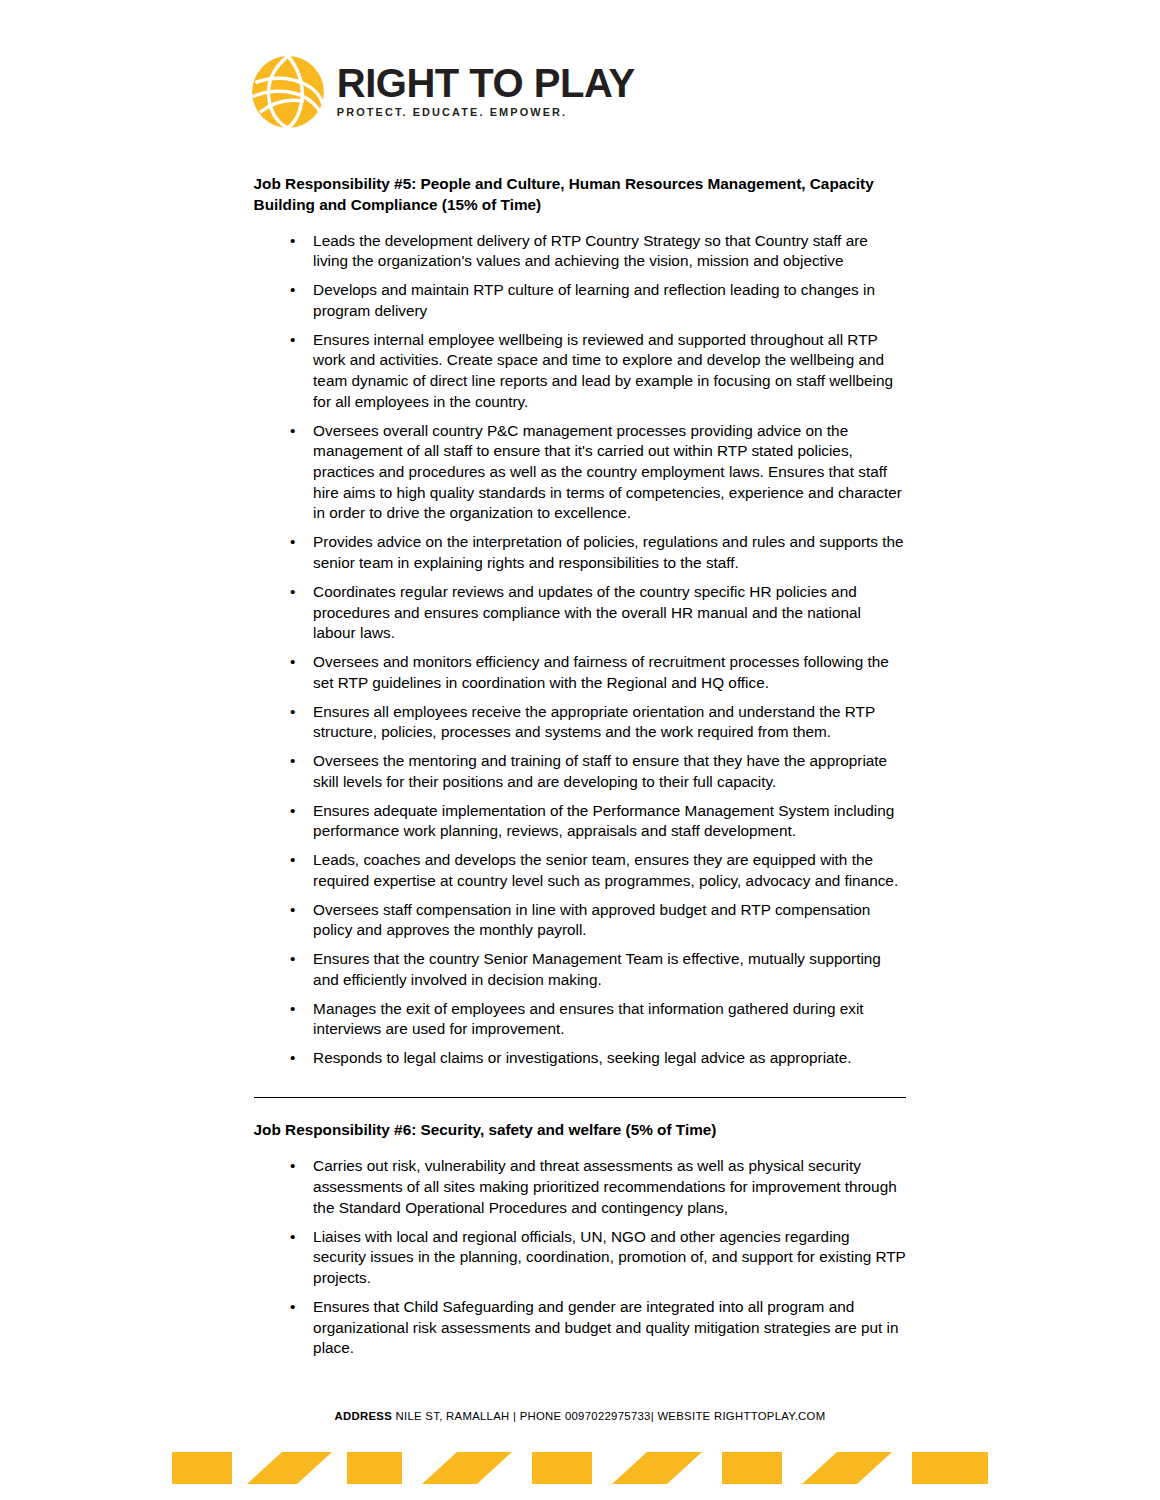RIGHT TO PLAY
PROTECT. EDUCATE. EMPOWER.
Job Responsibility #5: People and Culture, Human Resources Management, Capacity Building and Compliance (15% of Time)
Leads the development delivery of RTP Country Strategy so that Country staff are living the organization's values and achieving the vision, mission and objective
Develops and maintain RTP culture of learning and reflection leading to changes in program delivery
Ensures internal employee wellbeing is reviewed and supported throughout all RTP work and activities. Create space and time to explore and develop the wellbeing and team dynamic of direct line reports and lead by example in focusing on staff wellbeing for all employees in the country.
Oversees overall country P&C management processes providing advice on the management of all staff to ensure that it's carried out within RTP stated policies, practices and procedures as well as the country employment laws. Ensures that staff hire aims to high quality standards in terms of competencies, experience and character in order to drive the organization to excellence.
Provides advice on the interpretation of policies, regulations and rules and supports the senior team in explaining rights and responsibilities to the staff.
Coordinates regular reviews and updates of the country specific HR policies and procedures and ensures compliance with the overall HR manual and the national labour laws.
Oversees and monitors efficiency and fairness of recruitment processes following the set RTP guidelines in coordination with the Regional and HQ office.
Ensures all employees receive the appropriate orientation and understand the RTP structure, policies, processes and systems and the work required from them.
Oversees the mentoring and training of staff to ensure that they have the appropriate skill levels for their positions and are developing to their full capacity.
Ensures adequate implementation of the Performance Management System including performance work planning, reviews, appraisals and staff development.
Leads, coaches and develops the senior team, ensures they are equipped with the required expertise at country level such as programmes, policy, advocacy and finance.
Oversees staff compensation in line with approved budget and RTP compensation policy and approves the monthly payroll.
Ensures that the country Senior Management Team is effective, mutually supporting and efficiently involved in decision making.
Manages the exit of employees and ensures that information gathered during exit interviews are used for improvement.
Responds to legal claims or investigations, seeking legal advice as appropriate.
_______________________________________________________________________________________
Job Responsibility #6: Security, safety and welfare (5% of Time)
Carries out risk, vulnerability and threat assessments as well as physical security assessments of all sites making prioritized recommendations for improvement through the Standard Operational Procedures and contingency plans,
Liaises with local and regional officials, UN, NGO and other agencies regarding security issues in the planning, coordination, promotion of, and support for existing RTP projects.
Ensures that Child Safeguarding and gender are integrated into all program and organizational risk assessments and budget and quality mitigation strategies are put in place.
ADDRESS NILE ST, RAMALLAH | PHONE 0097022975733| WEBSITE RIGHTTOPLAY.COM